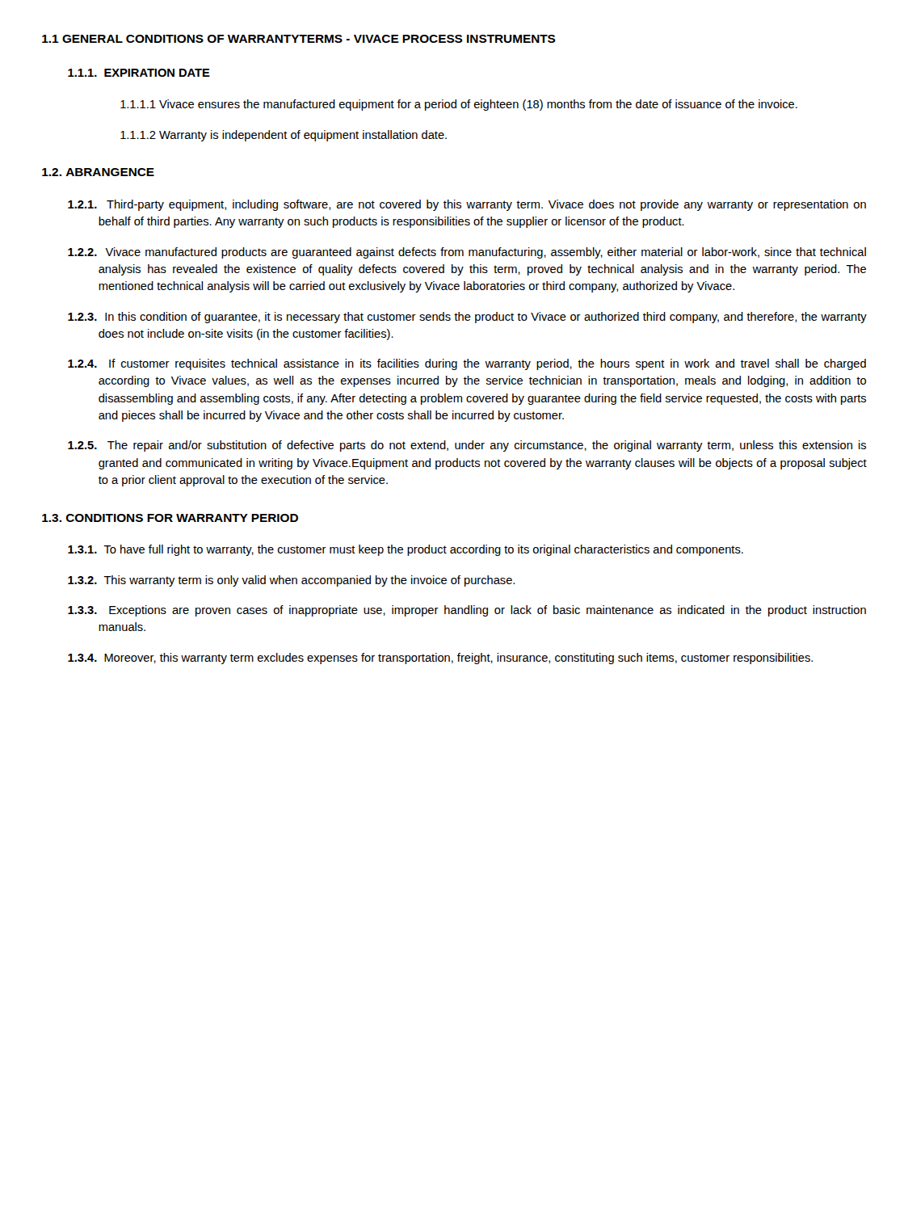1.1 GENERAL CONDITIONS OF WARRANTYTERMS - VIVACE PROCESS INSTRUMENTS
1.1.1. EXPIRATION DATE
1.1.1.1 Vivace ensures the manufactured equipment for a period of eighteen (18) months from the date of issuance of the invoice.
1.1.1.2 Warranty is independent of equipment installation date.
1.2. ABRANGENCE
1.2.1. Third-party equipment, including software, are not covered by this warranty term. Vivace does not provide any warranty or representation on behalf of third parties. Any warranty on such products is responsibilities of the supplier or licensor of the product.
1.2.2. Vivace manufactured products are guaranteed against defects from manufacturing, assembly, either material or labor-work, since that technical analysis has revealed the existence of quality defects covered by this term, proved by technical analysis and in the warranty period. The mentioned technical analysis will be carried out exclusively by Vivace laboratories or third company, authorized by Vivace.
1.2.3. In this condition of guarantee, it is necessary that customer sends the product to Vivace or authorized third company, and therefore, the warranty does not include on-site visits (in the customer facilities).
1.2.4. If customer requisites technical assistance in its facilities during the warranty period, the hours spent in work and travel shall be charged according to Vivace values, as well as the expenses incurred by the service technician in transportation, meals and lodging, in addition to disassembling and assembling costs, if any. After detecting a problem covered by guarantee during the field service requested, the costs with parts and pieces shall be incurred by Vivace and the other costs shall be incurred by customer.
1.2.5. The repair and/or substitution of defective parts do not extend, under any circumstance, the original warranty term, unless this extension is granted and communicated in writing by Vivace.Equipment and products not covered by the warranty clauses will be objects of a proposal subject to a prior client approval to the execution of the service.
1.3. CONDITIONS FOR WARRANTY PERIOD
1.3.1. To have full right to warranty, the customer must keep the product according to its original characteristics and components.
1.3.2. This warranty term is only valid when accompanied by the invoice of purchase.
1.3.3. Exceptions are proven cases of inappropriate use, improper handling or lack of basic maintenance as indicated in the product instruction manuals.
1.3.4. Moreover, this warranty term excludes expenses for transportation, freight, insurance, constituting such items, customer responsibilities.